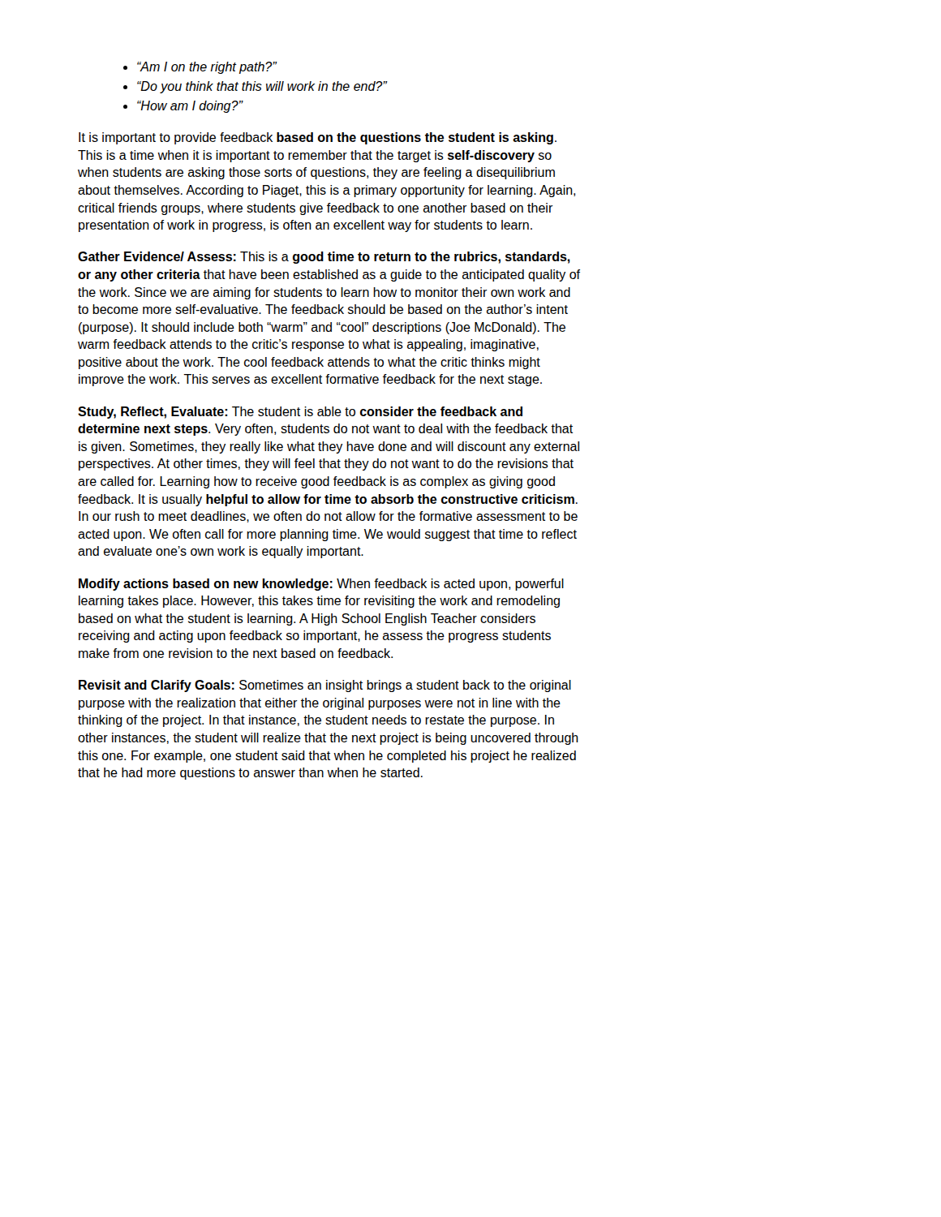“Am I on the right path?”
“Do you think that this will work in the end?”
“How am I doing?”
It is important to provide feedback based on the questions the student is asking. This is a time when it is important to remember that the target is self-discovery so when students are asking those sorts of questions, they are feeling a disequilibrium about themselves. According to Piaget, this is a primary opportunity for learning. Again, critical friends groups, where students give feedback to one another based on their presentation of work in progress, is often an excellent way for students to learn.
Gather Evidence/ Assess: This is a good time to return to the rubrics, standards, or any other criteria that have been established as a guide to the anticipated quality of the work. Since we are aiming for students to learn how to monitor their own work and to become more self-evaluative. The feedback should be based on the author’s intent (purpose). It should include both “warm” and “cool” descriptions (Joe McDonald). The warm feedback attends to the critic’s response to what is appealing, imaginative, positive about the work. The cool feedback attends to what the critic thinks might improve the work. This serves as excellent formative feedback for the next stage.
Study, Reflect, Evaluate: The student is able to consider the feedback and determine next steps. Very often, students do not want to deal with the feedback that is given. Sometimes, they really like what they have done and will discount any external perspectives. At other times, they will feel that they do not want to do the revisions that are called for. Learning how to receive good feedback is as complex as giving good feedback. It is usually helpful to allow for time to absorb the constructive criticism. In our rush to meet deadlines, we often do not allow for the formative assessment to be acted upon. We often call for more planning time. We would suggest that time to reflect and evaluate one’s own work is equally important.
Modify actions based on new knowledge: When feedback is acted upon, powerful learning takes place. However, this takes time for revisiting the work and remodeling based on what the student is learning. A High School English Teacher considers receiving and acting upon feedback so important, he assess the progress students make from one revision to the next based on feedback.
Revisit and Clarify Goals: Sometimes an insight brings a student back to the original purpose with the realization that either the original purposes were not in line with the thinking of the project. In that instance, the student needs to restate the purpose. In other instances, the student will realize that the next project is being uncovered through this one. For example, one student said that when he completed his project he realized that he had more questions to answer than when he started.